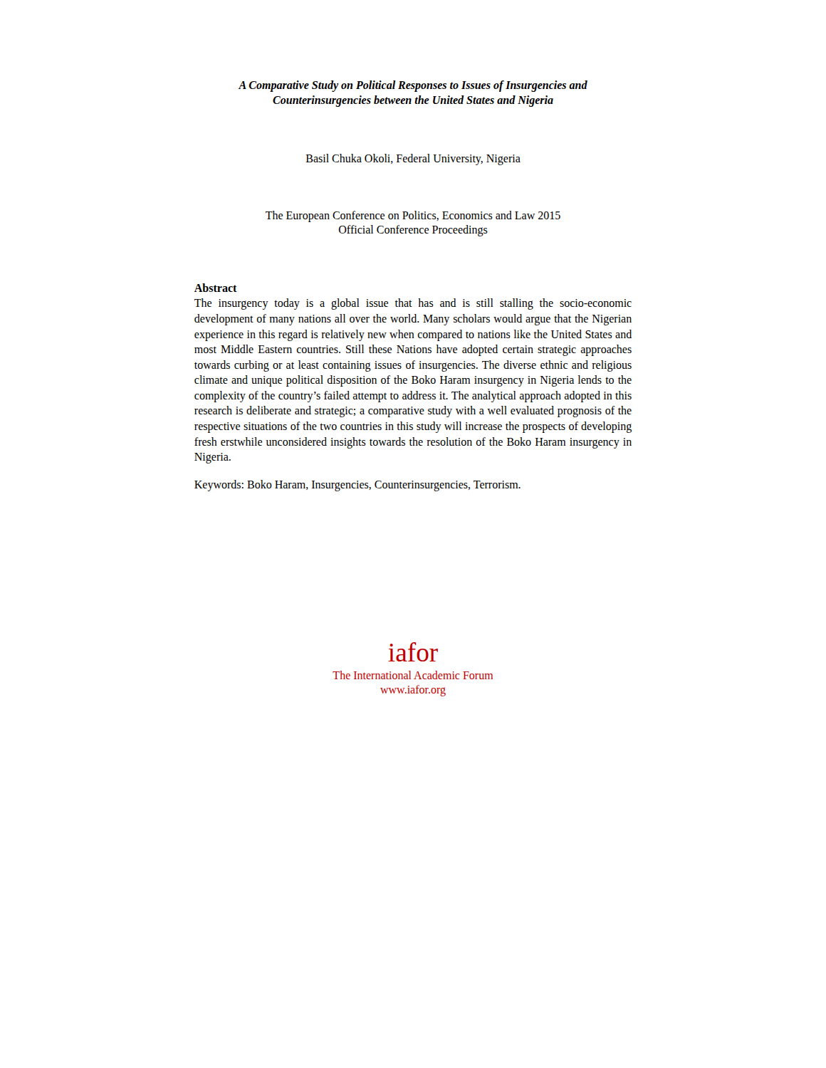A Comparative Study on Political Responses to Issues of Insurgencies and Counterinsurgencies between the United States and Nigeria
Basil Chuka Okoli, Federal University, Nigeria
The European Conference on Politics, Economics and Law 2015
Official Conference Proceedings
Abstract
The insurgency today is a global issue that has and is still stalling the socio-economic development of many nations all over the world. Many scholars would argue that the Nigerian experience in this regard is relatively new when compared to nations like the United States and most Middle Eastern countries. Still these Nations have adopted certain strategic approaches towards curbing or at least containing issues of insurgencies. The diverse ethnic and religious climate and unique political disposition of the Boko Haram insurgency in Nigeria lends to the complexity of the country’s failed attempt to address it. The analytical approach adopted in this research is deliberate and strategic; a comparative study with a well evaluated prognosis of the respective situations of the two countries in this study will increase the prospects of developing fresh erstwhile unconsidered insights towards the resolution of the Boko Haram insurgency in Nigeria.
Keywords: Boko Haram, Insurgencies, Counterinsurgencies, Terrorism.
iafor
The International Academic Forum
www.iafor.org